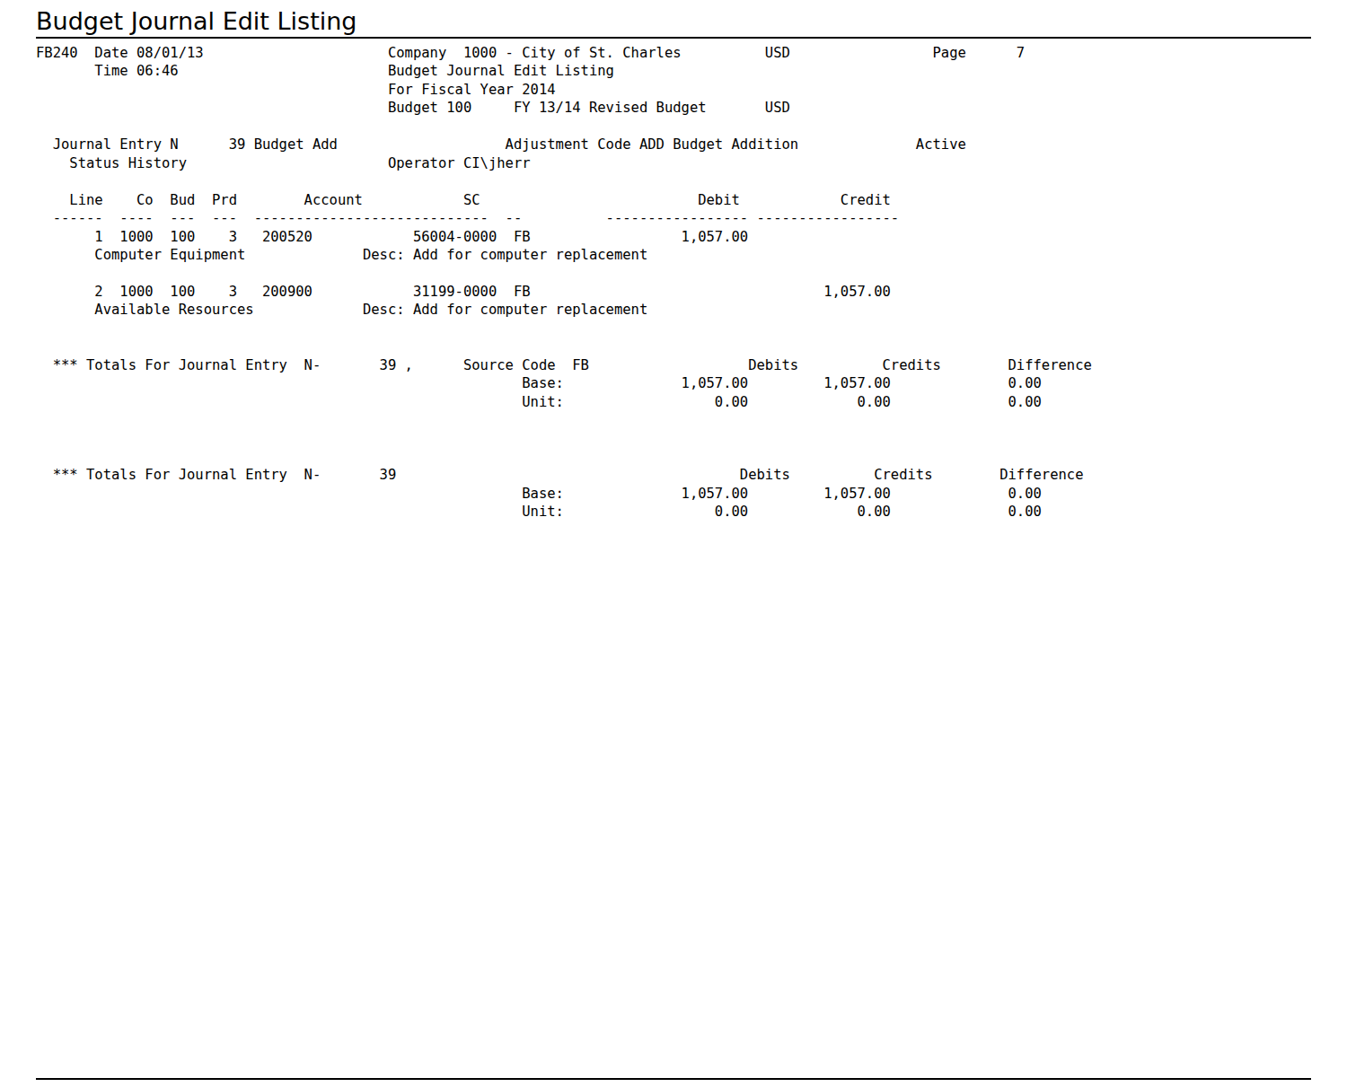Budget Journal Edit Listing
FB240  Date 08/01/13                      Company  1000 - City of St. Charles          USD                 Page      7
       Time 06:46                         Budget Journal Edit Listing
                                          For Fiscal Year 2014
                                          Budget 100     FY 13/14 Revised Budget       USD

  Journal Entry N      39 Budget Add                    Adjustment Code ADD Budget Addition              Active
    Status History                        Operator CI\jherr

    Line    Co  Bud  Prd        Account            SC                          Debit            Credit
  ------  ----  ---  ---  ----------------------------  --          ----------------- -----------------
       1  1000  100    3   200520            56004-0000  FB                  1,057.00
       Computer Equipment              Desc: Add for computer replacement

       2  1000  100    3   200900            31199-0000  FB                                   1,057.00
       Available Resources             Desc: Add for computer replacement


  *** Totals For Journal Entry  N-       39 ,      Source Code  FB                   Debits          Credits        Difference
                                                          Base:              1,057.00         1,057.00              0.00
                                                          Unit:                  0.00             0.00              0.00



  *** Totals For Journal Entry  N-       39                                         Debits          Credits        Difference
                                                          Base:              1,057.00         1,057.00              0.00
                                                          Unit:                  0.00             0.00              0.00